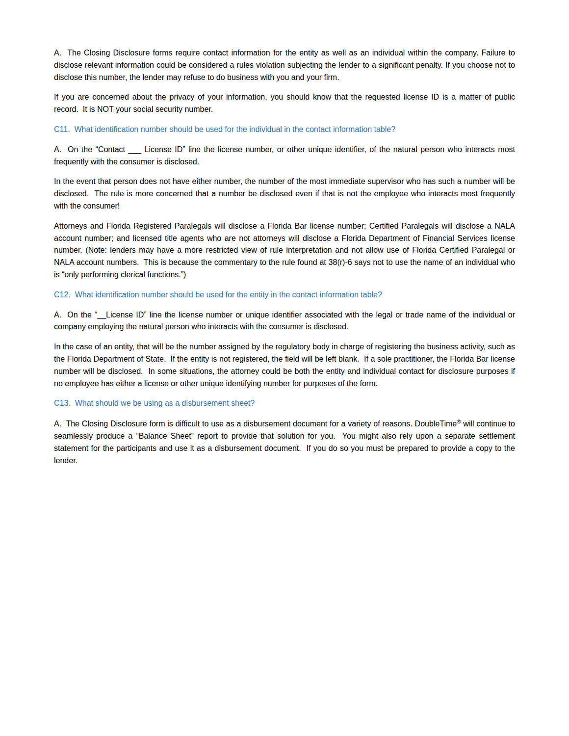A. The Closing Disclosure forms require contact information for the entity as well as an individual within the company. Failure to disclose relevant information could be considered a rules violation subjecting the lender to a significant penalty. If you choose not to disclose this number, the lender may refuse to do business with you and your firm.
If you are concerned about the privacy of your information, you should know that the requested license ID is a matter of public record. It is NOT your social security number.
C11. What identification number should be used for the individual in the contact information table?
A. On the “Contact ___ License ID” line the license number, or other unique identifier, of the natural person who interacts most frequently with the consumer is disclosed.
In the event that person does not have either number, the number of the most immediate supervisor who has such a number will be disclosed. The rule is more concerned that a number be disclosed even if that is not the employee who interacts most frequently with the consumer!
Attorneys and Florida Registered Paralegals will disclose a Florida Bar license number; Certified Paralegals will disclose a NALA account number; and licensed title agents who are not attorneys will disclose a Florida Department of Financial Services license number. (Note: lenders may have a more restricted view of rule interpretation and not allow use of Florida Certified Paralegal or NALA account numbers. This is because the commentary to the rule found at 38(r)-6 says not to use the name of an individual who is “only performing clerical functions.”)
C12. What identification number should be used for the entity in the contact information table?
A. On the “__License ID” line the license number or unique identifier associated with the legal or trade name of the individual or company employing the natural person who interacts with the consumer is disclosed.
In the case of an entity, that will be the number assigned by the regulatory body in charge of registering the business activity, such as the Florida Department of State. If the entity is not registered, the field will be left blank. If a sole practitioner, the Florida Bar license number will be disclosed. In some situations, the attorney could be both the entity and individual contact for disclosure purposes if no employee has either a license or other unique identifying number for purposes of the form.
C13. What should we be using as a disbursement sheet?
A. The Closing Disclosure form is difficult to use as a disbursement document for a variety of reasons. DoubleTime® will continue to seamlessly produce a “Balance Sheet” report to provide that solution for you. You might also rely upon a separate settlement statement for the participants and use it as a disbursement document. If you do so you must be prepared to provide a copy to the lender.